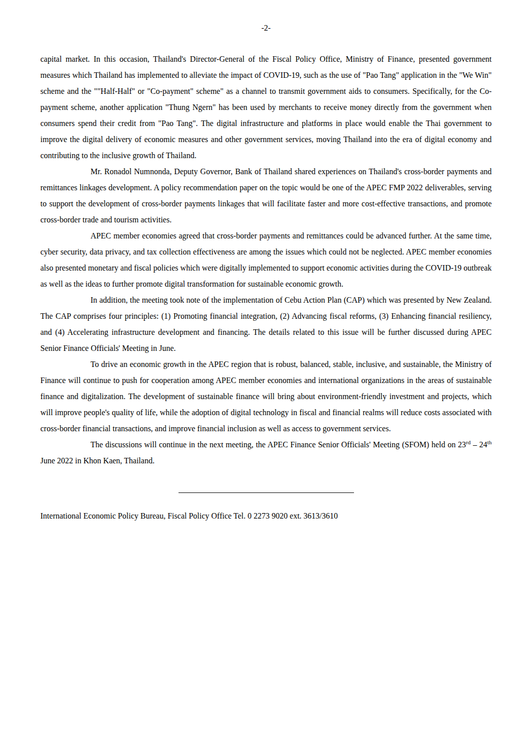-2-
capital market. In this occasion, Thailand's Director-General of the Fiscal Policy Office, Ministry of Finance, presented government measures which Thailand has implemented to alleviate the impact of COVID-19, such as the use of "Pao Tang" application in the "We Win" scheme and the ""Half-Half" or "Co-payment" scheme" as a channel to transmit government aids to consumers. Specifically, for the Co-payment scheme, another application "Thung Ngern" has been used by merchants to receive money directly from the government when consumers spend their credit from "Pao Tang". The digital infrastructure and platforms in place would enable the Thai government to improve the digital delivery of economic measures and other government services, moving Thailand into the era of digital economy and contributing to the inclusive growth of Thailand.
Mr. Ronadol Numnonda, Deputy Governor, Bank of Thailand shared experiences on Thailand's cross-border payments and remittances linkages development. A policy recommendation paper on the topic would be one of the APEC FMP 2022 deliverables, serving to support the development of cross-border payments linkages that will facilitate faster and more cost-effective transactions, and promote cross-border trade and tourism activities.
APEC member economies agreed that cross-border payments and remittances could be advanced further. At the same time, cyber security, data privacy, and tax collection effectiveness are among the issues which could not be neglected. APEC member economies also presented monetary and fiscal policies which were digitally implemented to support economic activities during the COVID-19 outbreak as well as the ideas to further promote digital transformation for sustainable economic growth.
In addition, the meeting took note of the implementation of Cebu Action Plan (CAP) which was presented by New Zealand. The CAP comprises four principles: (1) Promoting financial integration, (2) Advancing fiscal reforms, (3) Enhancing financial resiliency, and (4) Accelerating infrastructure development and financing. The details related to this issue will be further discussed during APEC Senior Finance Officials' Meeting in June.
To drive an economic growth in the APEC region that is robust, balanced, stable, inclusive, and sustainable, the Ministry of Finance will continue to push for cooperation among APEC member economies and international organizations in the areas of sustainable finance and digitalization. The development of sustainable finance will bring about environment-friendly investment and projects, which will improve people's quality of life, while the adoption of digital technology in fiscal and financial realms will reduce costs associated with cross-border financial transactions, and improve financial inclusion as well as access to government services.
The discussions will continue in the next meeting, the APEC Finance Senior Officials' Meeting (SFOM) held on 23rd – 24th June 2022 in Khon Kaen, Thailand.
International Economic Policy Bureau, Fiscal Policy Office Tel. 0 2273 9020 ext. 3613/3610